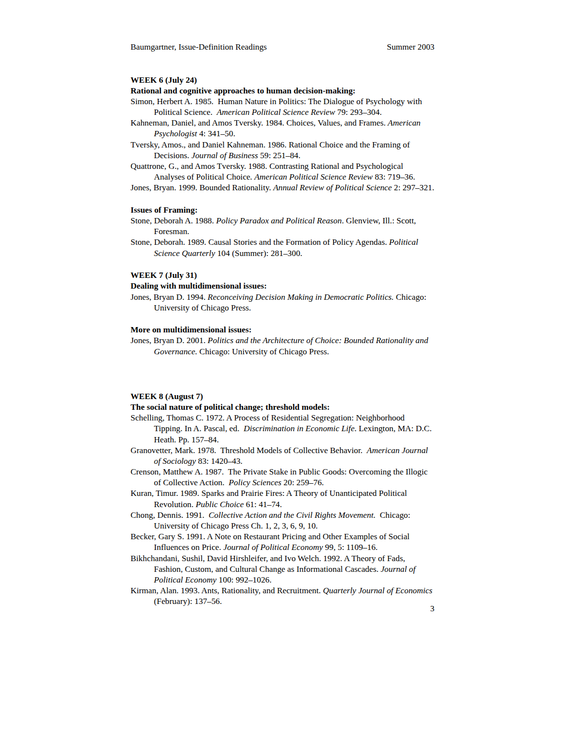Baumgartner, Issue-Definition Readings Summer 2003
WEEK 6 (July 24)
Rational and cognitive approaches to human decision-making:
Simon, Herbert A. 1985. Human Nature in Politics: The Dialogue of Psychology with Political Science. American Political Science Review 79: 293–304.
Kahneman, Daniel, and Amos Tversky. 1984. Choices, Values, and Frames. American Psychologist 4: 341–50.
Tversky, Amos., and Daniel Kahneman. 1986. Rational Choice and the Framing of Decisions. Journal of Business 59: 251–84.
Quattrone, G., and Amos Tversky. 1988. Contrasting Rational and Psychological Analyses of Political Choice. American Political Science Review 83: 719–36.
Jones, Bryan. 1999. Bounded Rationality. Annual Review of Political Science 2: 297–321.
Issues of Framing:
Stone, Deborah A. 1988. Policy Paradox and Political Reason. Glenview, Ill.: Scott, Foresman.
Stone, Deborah. 1989. Causal Stories and the Formation of Policy Agendas. Political Science Quarterly 104 (Summer): 281–300.
WEEK 7 (July 31)
Dealing with multidimensional issues:
Jones, Bryan D. 1994. Reconceiving Decision Making in Democratic Politics. Chicago: University of Chicago Press.
More on multidimensional issues:
Jones, Bryan D. 2001. Politics and the Architecture of Choice: Bounded Rationality and Governance. Chicago: University of Chicago Press.
WEEK 8 (August 7)
The social nature of political change; threshold models:
Schelling, Thomas C. 1972. A Process of Residential Segregation: Neighborhood Tipping. In A. Pascal, ed. Discrimination in Economic Life. Lexington, MA: D.C. Heath. Pp. 157–84.
Granovetter, Mark. 1978. Threshold Models of Collective Behavior. American Journal of Sociology 83: 1420–43.
Crenson, Matthew A. 1987. The Private Stake in Public Goods: Overcoming the Illogic of Collective Action. Policy Sciences 20: 259–76.
Kuran, Timur. 1989. Sparks and Prairie Fires: A Theory of Unanticipated Political Revolution. Public Choice 61: 41–74.
Chong, Dennis. 1991. Collective Action and the Civil Rights Movement. Chicago: University of Chicago Press Ch. 1, 2, 3, 6, 9, 10.
Becker, Gary S. 1991. A Note on Restaurant Pricing and Other Examples of Social Influences on Price. Journal of Political Economy 99, 5: 1109–16.
Bikhchandani, Sushil, David Hirshleifer, and Ivo Welch. 1992. A Theory of Fads, Fashion, Custom, and Cultural Change as Informational Cascades. Journal of Political Economy 100: 992–1026.
Kirman, Alan. 1993. Ants, Rationality, and Recruitment. Quarterly Journal of Economics (February): 137–56.
3